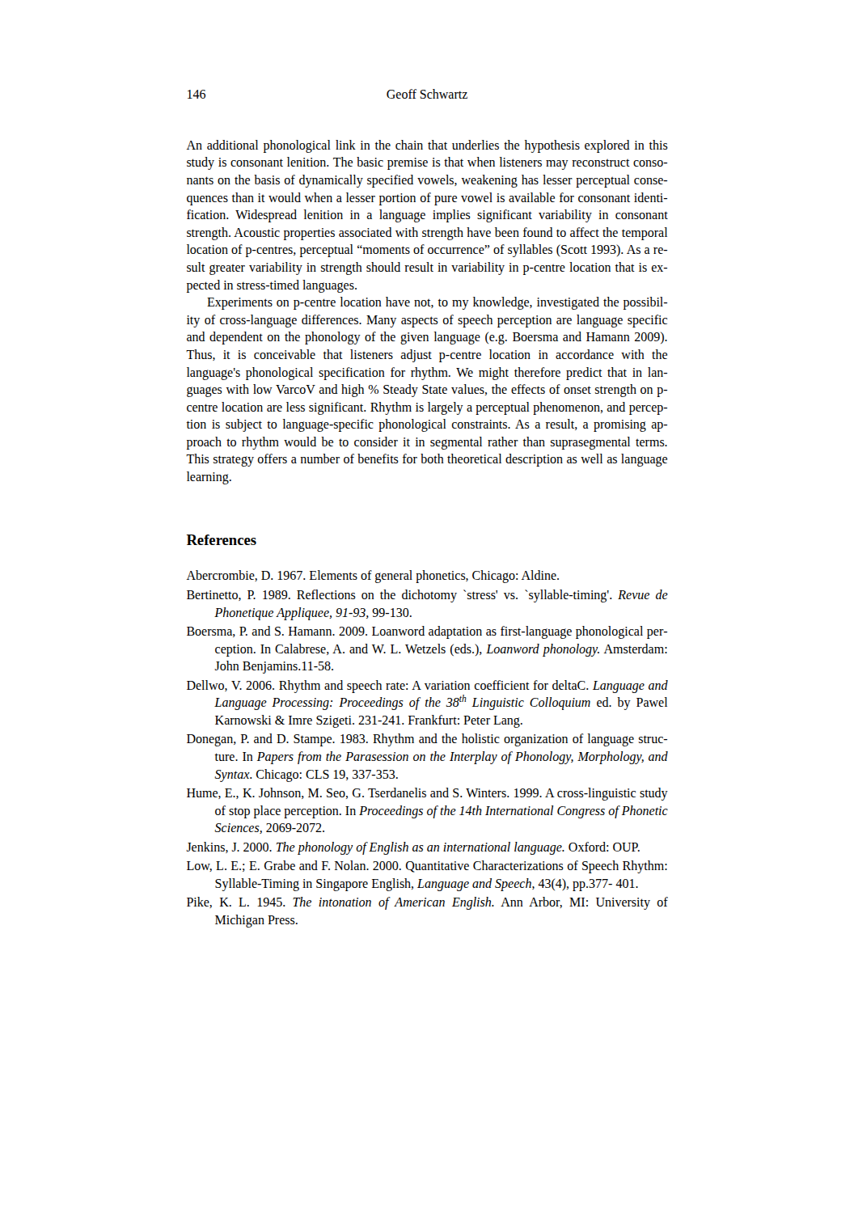146 Geoff Schwartz
An additional phonological link in the chain that underlies the hypothesis explored in this study is consonant lenition. The basic premise is that when listeners may reconstruct consonants on the basis of dynamically specified vowels, weakening has lesser perceptual consequences than it would when a lesser portion of pure vowel is available for consonant identification. Widespread lenition in a language implies significant variability in consonant strength. Acoustic properties associated with strength have been found to affect the temporal location of p-centres, perceptual “moments of occurrence” of syllables (Scott 1993). As a result greater variability in strength should result in variability in p-centre location that is expected in stress-timed languages.
Experiments on p-centre location have not, to my knowledge, investigated the possibility of cross-language differences. Many aspects of speech perception are language specific and dependent on the phonology of the given language (e.g. Boersma and Hamann 2009). Thus, it is conceivable that listeners adjust p-centre location in accordance with the language's phonological specification for rhythm. We might therefore predict that in languages with low VarcoV and high % Steady State values, the effects of onset strength on p-centre location are less significant. Rhythm is largely a perceptual phenomenon, and perception is subject to language-specific phonological constraints. As a result, a promising approach to rhythm would be to consider it in segmental rather than suprasegmental terms. This strategy offers a number of benefits for both theoretical description as well as language learning.
References
Abercrombie, D. 1967. Elements of general phonetics, Chicago: Aldine.
Bertinetto, P. 1989. Reflections on the dichotomy `stress' vs. `syllable-timing'. Revue de Phonetique Appliquee, 91-93, 99-130.
Boersma, P. and S. Hamann. 2009. Loanword adaptation as first-language phonological perception. In Calabrese, A. and W. L. Wetzels (eds.), Loanword phonology. Amsterdam: John Benjamins.11-58.
Dellwo, V. 2006. Rhythm and speech rate: A variation coefficient for deltaC. Language and Language Processing: Proceedings of the 38th Linguistic Colloquium ed. by Pawel Karnowski & Imre Szigeti. 231-241. Frankfurt: Peter Lang.
Donegan, P. and D. Stampe. 1983. Rhythm and the holistic organization of language structure. In Papers from the Parasession on the Interplay of Phonology, Morphology, and Syntax. Chicago: CLS 19, 337-353.
Hume, E., K. Johnson, M. Seo, G. Tserdanelis and S. Winters. 1999. A cross-linguistic study of stop place perception. In Proceedings of the 14th International Congress of Phonetic Sciences, 2069-2072.
Jenkins, J. 2000. The phonology of English as an international language. Oxford: OUP.
Low, L. E.; E. Grabe and F. Nolan. 2000. Quantitative Characterizations of Speech Rhythm: Syllable-Timing in Singapore English, Language and Speech, 43(4), pp.377- 401.
Pike, K. L. 1945. The intonation of American English. Ann Arbor, MI: University of Michigan Press.